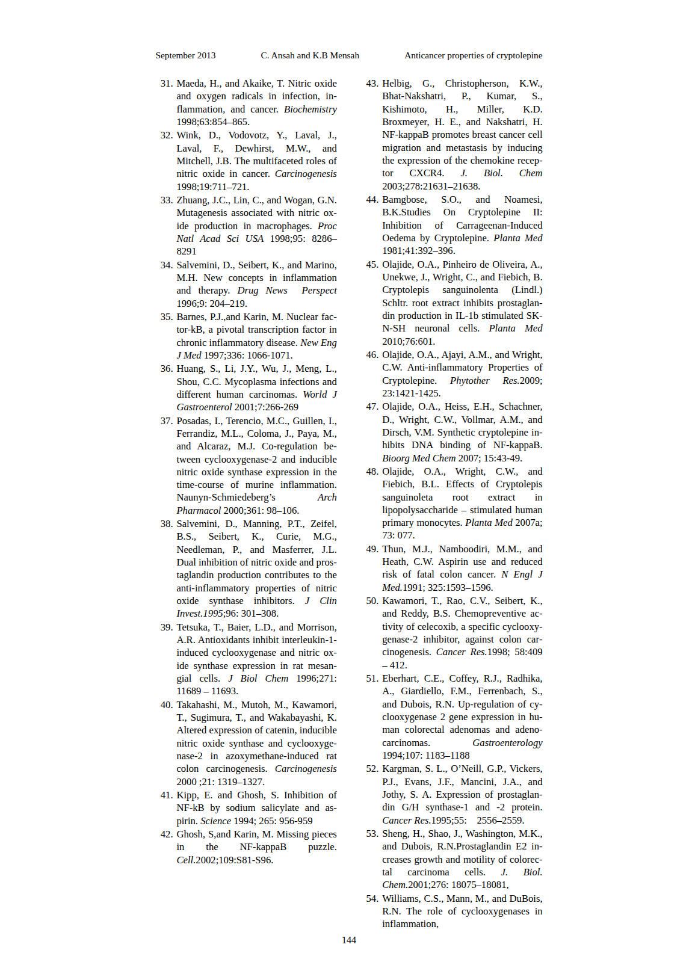September 2013 C. Ansah and K.B Mensah Anticancer properties of cryptolepine
31. Maeda, H., and Akaike, T. Nitric oxide and oxygen radicals in infection, inflammation, and cancer. Biochemistry 1998;63:854–865.
32. Wink, D., Vodovotz, Y., Laval, J., Laval, F., Dewhirst, M.W., and Mitchell, J.B. The multifaceted roles of nitric oxide in cancer. Carcinogenesis 1998;19:711–721.
33. Zhuang, J.C., Lin, C., and Wogan, G.N. Mutagenesis associated with nitric oxide production in macrophages. Proc Natl Acad Sci USA 1998;95: 8286–8291
34. Salvemini, D., Seibert, K., and Marino, M.H. New concepts in inflammation and therapy. Drug News Perspect 1996;9: 204–219.
35. Barnes, P.J.,and Karin, M. Nuclear factor-kB, a pivotal transcription factor in chronic inflammatory disease. New Eng J Med 1997;336: 1066-1071.
36. Huang, S., Li, J.Y., Wu, J., Meng, L., Shou, C.C. Mycoplasma infections and different human carcinomas. World J Gastroenterol 2001;7:266-269
37. Posadas, I., Terencio, M.C., Guillen, I., Ferrandiz, M.L., Coloma, J., Paya, M., and Alcaraz, M.J. Co-regulation between cyclooxygenase-2 and inducible nitric oxide synthase expression in the time-course of murine inflammation. Naunyn-Schmiedeberg’s Arch Pharmacol 2000;361: 98–106.
38. Salvemini, D., Manning, P.T., Zeifel, B.S., Seibert, K., Curie, M.G., Needleman, P., and Masferrer, J.L. Dual inhibition of nitric oxide and prostaglandin production contributes to the anti-inflammatory properties of nitric oxide synthase inhibitors. J Clin Invest.1995;96: 301–308.
39. Tetsuka, T., Baier, L.D., and Morrison, A.R. Antioxidants inhibit interleukin-1-induced cyclooxygenase and nitric oxide synthase expression in rat mesangial cells. J Biol Chem 1996;271: 11689 – 11693.
40. Takahashi, M., Mutoh, M., Kawamori, T., Sugimura, T., and Wakabayashi, K. Altered expression of catenin, inducible nitric oxide synthase and cyclooxygenase-2 in azoxymethane-induced rat colon carcinogenesis. Carcinogenesis 2000 ;21: 1319–1327.
41. Kipp, E. and Ghosh, S. Inhibition of NF-kB by sodium salicylate and aspirin. Science 1994; 265: 956-959
42. Ghosh, S,and Karin, M. Missing pieces in the NF-kappaB puzzle. Cell. 2002;109:S81-S96.
43. Helbig, G., Christopherson, K.W., Bhat-Nakshatri, P., Kumar, S., Kishimoto, H., Miller, K.D. Broxmeyer, H. E., and Nakshatri, H. NF-kappaB promotes breast cancer cell migration and metastasis by inducing the expression of the chemokine receptor CXCR4. J. Biol. Chem 2003;278:21631–21638.
44. Bamgbose, S.O., and Noamesi, B.K.Studies On Cryptolepine II: Inhibition of Carrageenan-Induced Oedema by Cryptolepine. Planta Med 1981;41:392–396.
45. Olajide, O.A., Pinheiro de Oliveira, A., Unekwe, J., Wright, C., and Fiebich, B. Cryptolepis sanguinolenta (Lindl.) Schltr. root extract inhibits prostaglandin production in IL-1b stimulated SK-N-SH neuronal cells. Planta Med 2010;76:601.
46. Olajide, O.A., Ajayi, A.M., and Wright, C.W. Anti-inflammatory Properties of Cryptolepine. Phytother Res. 2009; 23:1421-1425.
47. Olajide, O.A., Heiss, E.H., Schachner, D., Wright, C.W., Vollmar, A.M., and Dirsch, V.M. Synthetic cryptolepine inhibits DNA binding of NF-kappaB. Bioorg Med Chem 2007; 15:43-49.
48. Olajide, O.A., Wright, C.W., and Fiebich, B.L. Effects of Cryptolepis sanguinoleta root extract in lipopolysaccharide – stimulated human primary monocytes. Planta Med 2007a; 73: 077.
49. Thun, M.J., Namboodiri, M.M., and Heath, C.W. Aspirin use and reduced risk of fatal colon cancer. N Engl J Med. 1991; 325:1593–1596.
50. Kawamori, T., Rao, C.V., Seibert, K., and Reddy, B.S. Chemopreventive activity of celecoxib, a specific cyclooxygenase-2 inhibitor, against colon carcinogenesis. Cancer Res. 1998; 58:409 – 412.
51. Eberhart, C.E., Coffey, R.J., Radhika, A., Giardiello, F.M., Ferrenbach, S., and Dubois, R.N. Up-regulation of cyclooxygenase 2 gene expression in human colorectal adenomas and adenocarcinomas. Gastroenterology 1994;107: 1183–1188
52. Kargman, S. L., O’Neill, G.P., Vickers, P.J., Evans, J.F., Mancini, J.A., and Jothy, S. A. Expression of prostaglandin G/H synthase-1 and -2 protein. Cancer Res. 1995;55: 2556–2559.
53. Sheng, H., Shao, J., Washington, M.K., and Dubois, R.N.Prostaglandin E2 increases growth and motility of colorectal carcinoma cells. J. Biol. Chem. 2001;276: 18075–18081,
54. Williams, C.S., Mann, M., and DuBois, R.N. The role of cyclooxygenases in inflammation,
144